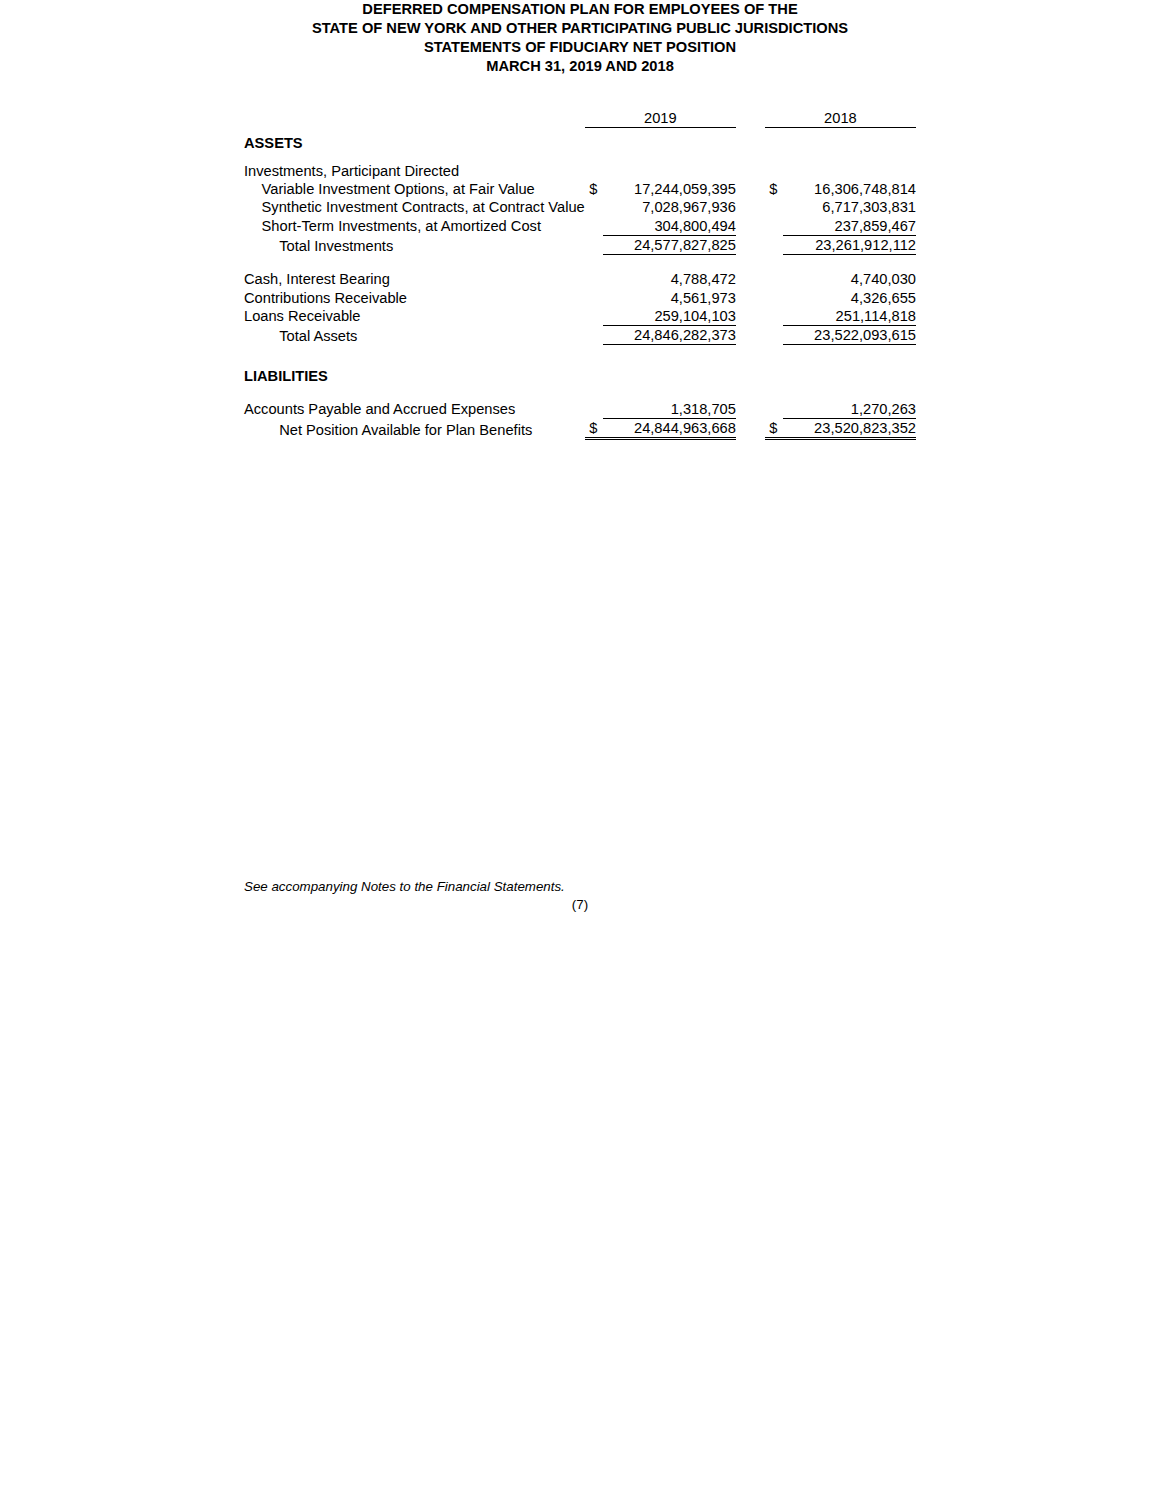DEFERRED COMPENSATION PLAN FOR EMPLOYEES OF THE
STATE OF NEW YORK AND OTHER PARTICIPATING PUBLIC JURISDICTIONS
STATEMENTS OF FIDUCIARY NET POSITION
MARCH 31, 2019 AND 2018
| | 2019 | | 2018 |
| ASSETS | |
| Investments, Participant Directed | |
| Variable Investment Options, at Fair Value | $ | 17,244,059,395 | | $ | 16,306,748,814 |
| Synthetic Investment Contracts, at Contract Value | | 7,028,967,936 | | | 6,717,303,831 |
| Short-Term Investments, at Amortized Cost | | 304,800,494 | | | 237,859,467 |
| Total Investments | | 24,577,827,825 | | | 23,261,912,112 |
| Cash, Interest Bearing | | 4,788,472 | | | 4,740,030 |
| Contributions Receivable | | 4,561,973 | | | 4,326,655 |
| Loans Receivable | | 259,104,103 | | | 251,114,818 |
| Total Assets | | 24,846,282,373 | | | 23,522,093,615 |
| LIABILITIES | |
| Accounts Payable and Accrued Expenses | | 1,318,705 | | | 1,270,263 |
| Net Position Available for Plan Benefits | $ | 24,844,963,668 | | $ | 23,520,823,352 |
See accompanying Notes to the Financial Statements.
(7)